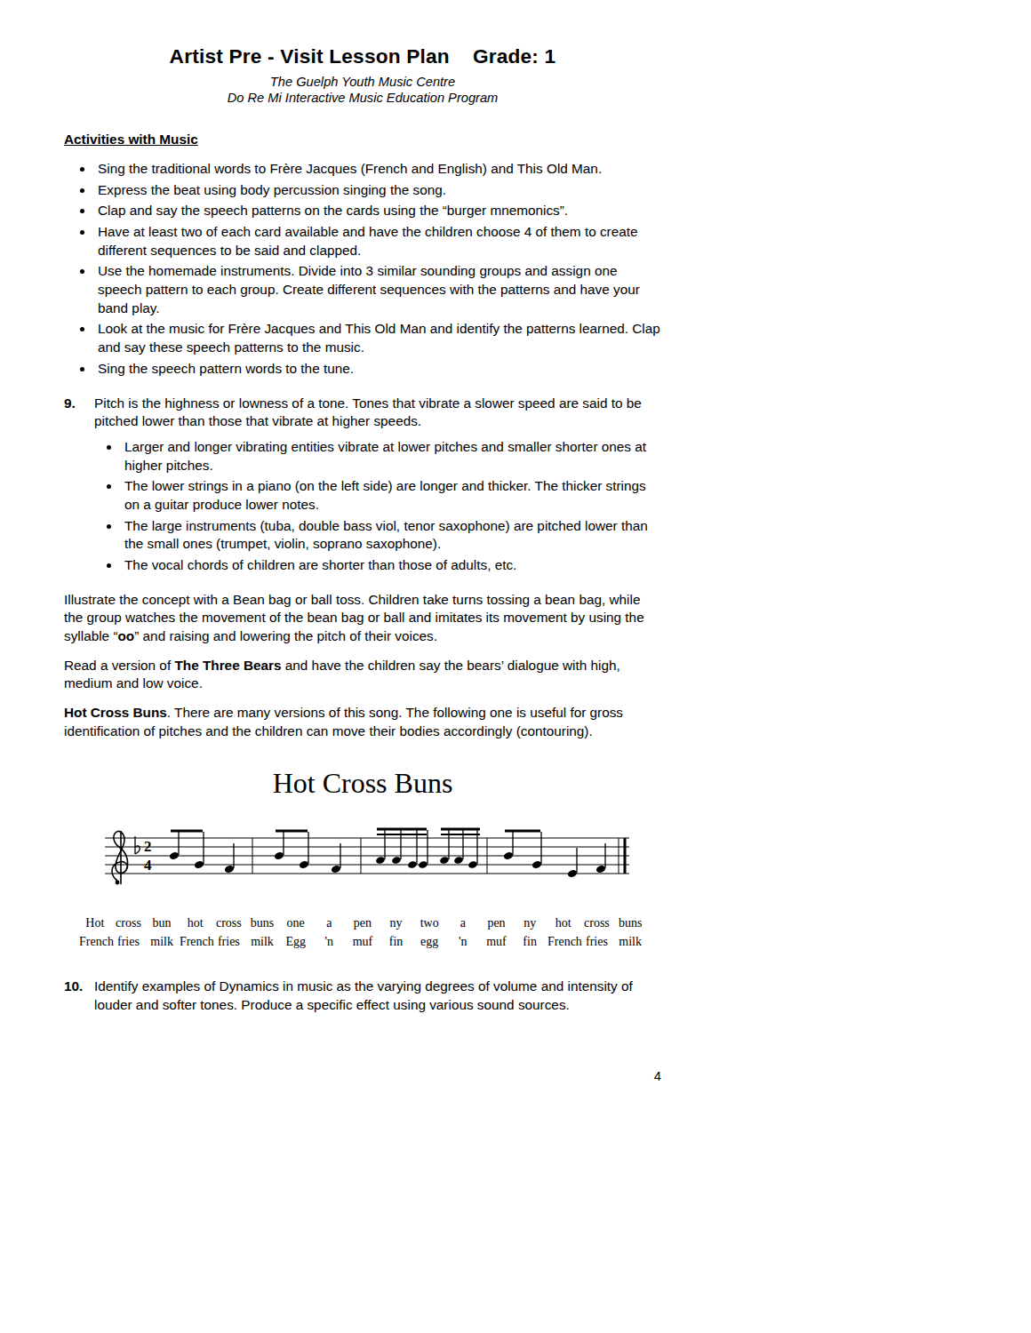Artist Pre - Visit Lesson Plan Grade: 1
The Guelph Youth Music Centre
Do Re Mi Interactive Music Education Program
Activities with Music
Sing the traditional words to Frère Jacques (French and English) and This Old Man.
Express the beat using body percussion singing the song.
Clap and say the speech patterns on the cards using the “burger mnemonics”.
Have at least two of each card available and have the children choose 4 of them to create different sequences to be said and clapped.
Use the homemade instruments. Divide into 3 similar sounding groups and assign one speech pattern to each group. Create different sequences with the patterns and have your band play.
Look at the music for Frère Jacques and This Old Man and identify the patterns learned. Clap and say these speech patterns to the music.
Sing the speech pattern words to the tune.
9.
Pitch is the highness or lowness of a tone. Tones that vibrate a slower speed are said to be pitched lower than those that vibrate at higher speeds.
Larger and longer vibrating entities vibrate at lower pitches and smaller shorter ones at higher pitches.
The lower strings in a piano (on the left side) are longer and thicker. The thicker strings on a guitar produce lower notes.
The large instruments (tuba, double bass viol, tenor saxophone) are pitched lower than the small ones (trumpet, violin, soprano saxophone).
The vocal chords of children are shorter than those of adults, etc.
Illustrate the concept with a Bean bag or ball toss. Children take turns tossing a bean bag, while the group watches the movement of the bean bag or ball and imitates its movement by using the syllable “oo” and raising and lowering the pitch of their voices.
Read a version of The Three Bears and have the children say the bears’ dialogue with high, medium and low voice.
Hot Cross Buns. There are many versions of this song. The following one is useful for gross identification of pitches and the children can move their bodies accordingly (contouring).
Hot Cross Buns
2 4 Measure 1: Hot cross bun (two eighths beamed + quarter)
| Hot | cross | bun | hot | cross | buns | one | a | pen | ny | two | a | pen | ny | hot | cross | buns |
| French | fries | milk | French | fries | milk | Egg | 'n | muf | fin | egg | 'n | muf | fin | French | fries | milk |
10.
Identify examples of Dynamics in music as the varying degrees of volume and intensity of louder and softer tones. Produce a specific effect using various sound sources.
4